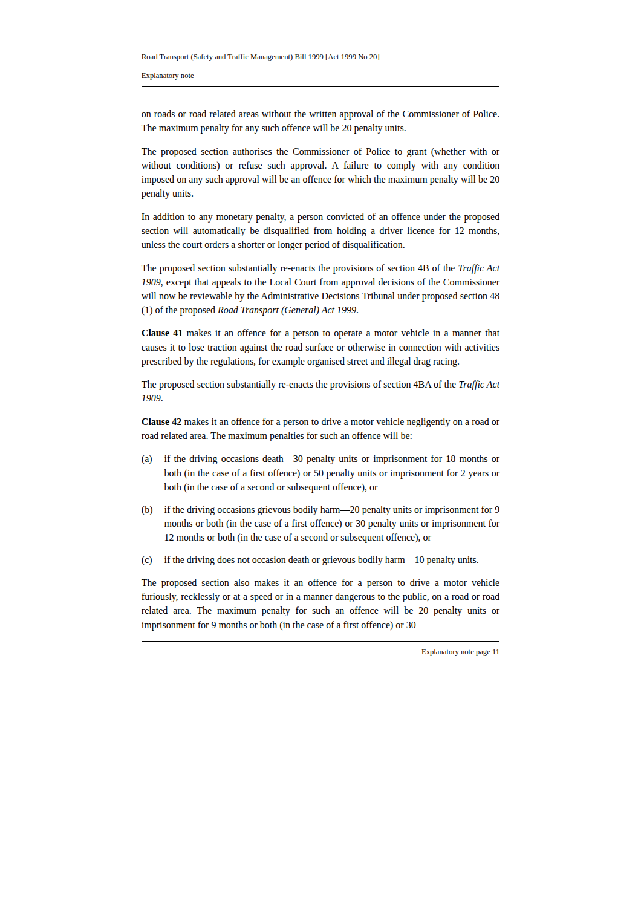Road Transport (Safety and Traffic Management) Bill 1999 [Act 1999 No 20]
Explanatory note
on roads or road related areas without the written approval of the Commissioner of Police. The maximum penalty for any such offence will be 20 penalty units.
The proposed section authorises the Commissioner of Police to grant (whether with or without conditions) or refuse such approval. A failure to comply with any condition imposed on any such approval will be an offence for which the maximum penalty will be 20 penalty units.
In addition to any monetary penalty, a person convicted of an offence under the proposed section will automatically be disqualified from holding a driver licence for 12 months, unless the court orders a shorter or longer period of disqualification.
The proposed section substantially re-enacts the provisions of section 4B of the Traffic Act 1909, except that appeals to the Local Court from approval decisions of the Commissioner will now be reviewable by the Administrative Decisions Tribunal under proposed section 48 (1) of the proposed Road Transport (General) Act 1999.
Clause 41 makes it an offence for a person to operate a motor vehicle in a manner that causes it to lose traction against the road surface or otherwise in connection with activities prescribed by the regulations, for example organised street and illegal drag racing.
The proposed section substantially re-enacts the provisions of section 4BA of the Traffic Act 1909.
Clause 42 makes it an offence for a person to drive a motor vehicle negligently on a road or road related area. The maximum penalties for such an offence will be:
if the driving occasions death—30 penalty units or imprisonment for 18 months or both (in the case of a first offence) or 50 penalty units or imprisonment for 2 years or both (in the case of a second or subsequent offence), or
if the driving occasions grievous bodily harm—20 penalty units or imprisonment for 9 months or both (in the case of a first offence) or 30 penalty units or imprisonment for 12 months or both (in the case of a second or subsequent offence), or
if the driving does not occasion death or grievous bodily harm—10 penalty units.
The proposed section also makes it an offence for a person to drive a motor vehicle furiously, recklessly or at a speed or in a manner dangerous to the public, on a road or road related area. The maximum penalty for such an offence will be 20 penalty units or imprisonment for 9 months or both (in the case of a first offence) or 30
Explanatory note page 11